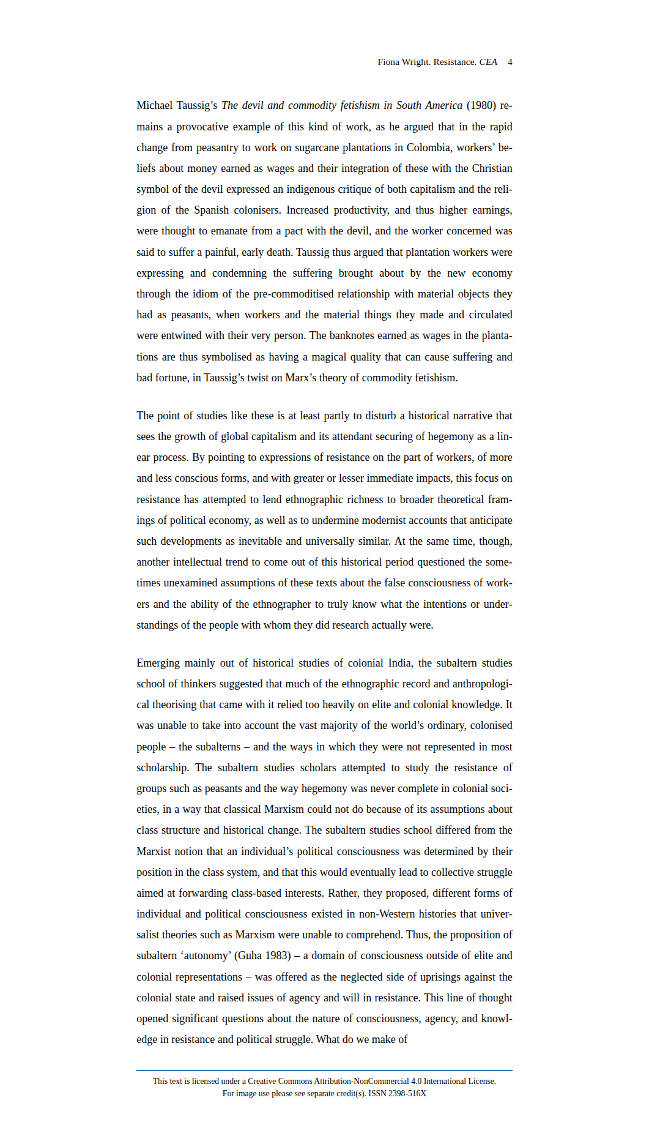Fiona Wright. Resistance. CEA 4
Michael Taussig’s The devil and commodity fetishism in South America (1980) remains a provocative example of this kind of work, as he argued that in the rapid change from peasantry to work on sugarcane plantations in Colombia, workers’ beliefs about money earned as wages and their integration of these with the Christian symbol of the devil expressed an indigenous critique of both capitalism and the religion of the Spanish colonisers. Increased productivity, and thus higher earnings, were thought to emanate from a pact with the devil, and the worker concerned was said to suffer a painful, early death. Taussig thus argued that plantation workers were expressing and condemning the suffering brought about by the new economy through the idiom of the pre-commoditised relationship with material objects they had as peasants, when workers and the material things they made and circulated were entwined with their very person. The banknotes earned as wages in the plantations are thus symbolised as having a magical quality that can cause suffering and bad fortune, in Taussig’s twist on Marx’s theory of commodity fetishism.
The point of studies like these is at least partly to disturb a historical narrative that sees the growth of global capitalism and its attendant securing of hegemony as a linear process. By pointing to expressions of resistance on the part of workers, of more and less conscious forms, and with greater or lesser immediate impacts, this focus on resistance has attempted to lend ethnographic richness to broader theoretical framings of political economy, as well as to undermine modernist accounts that anticipate such developments as inevitable and universally similar. At the same time, though, another intellectual trend to come out of this historical period questioned the sometimes unexamined assumptions of these texts about the false consciousness of workers and the ability of the ethnographer to truly know what the intentions or understandings of the people with whom they did research actually were.
Emerging mainly out of historical studies of colonial India, the subaltern studies school of thinkers suggested that much of the ethnographic record and anthropological theorising that came with it relied too heavily on elite and colonial knowledge. It was unable to take into account the vast majority of the world’s ordinary, colonised people – the subalterns – and the ways in which they were not represented in most scholarship. The subaltern studies scholars attempted to study the resistance of groups such as peasants and the way hegemony was never complete in colonial societies, in a way that classical Marxism could not do because of its assumptions about class structure and historical change. The subaltern studies school differed from the Marxist notion that an individual’s political consciousness was determined by their position in the class system, and that this would eventually lead to collective struggle aimed at forwarding class-based interests. Rather, they proposed, different forms of individual and political consciousness existed in non-Western histories that universalist theories such as Marxism were unable to comprehend. Thus, the proposition of subaltern ‘autonomy’ (Guha 1983) – a domain of consciousness outside of elite and colonial representations – was offered as the neglected side of uprisings against the colonial state and raised issues of agency and will in resistance. This line of thought opened significant questions about the nature of consciousness, agency, and knowledge in resistance and political struggle. What do we make of
This text is licensed under a Creative Commons Attribution-NonCommercial 4.0 International License.
For image use please see separate credit(s). ISSN 2398-516X